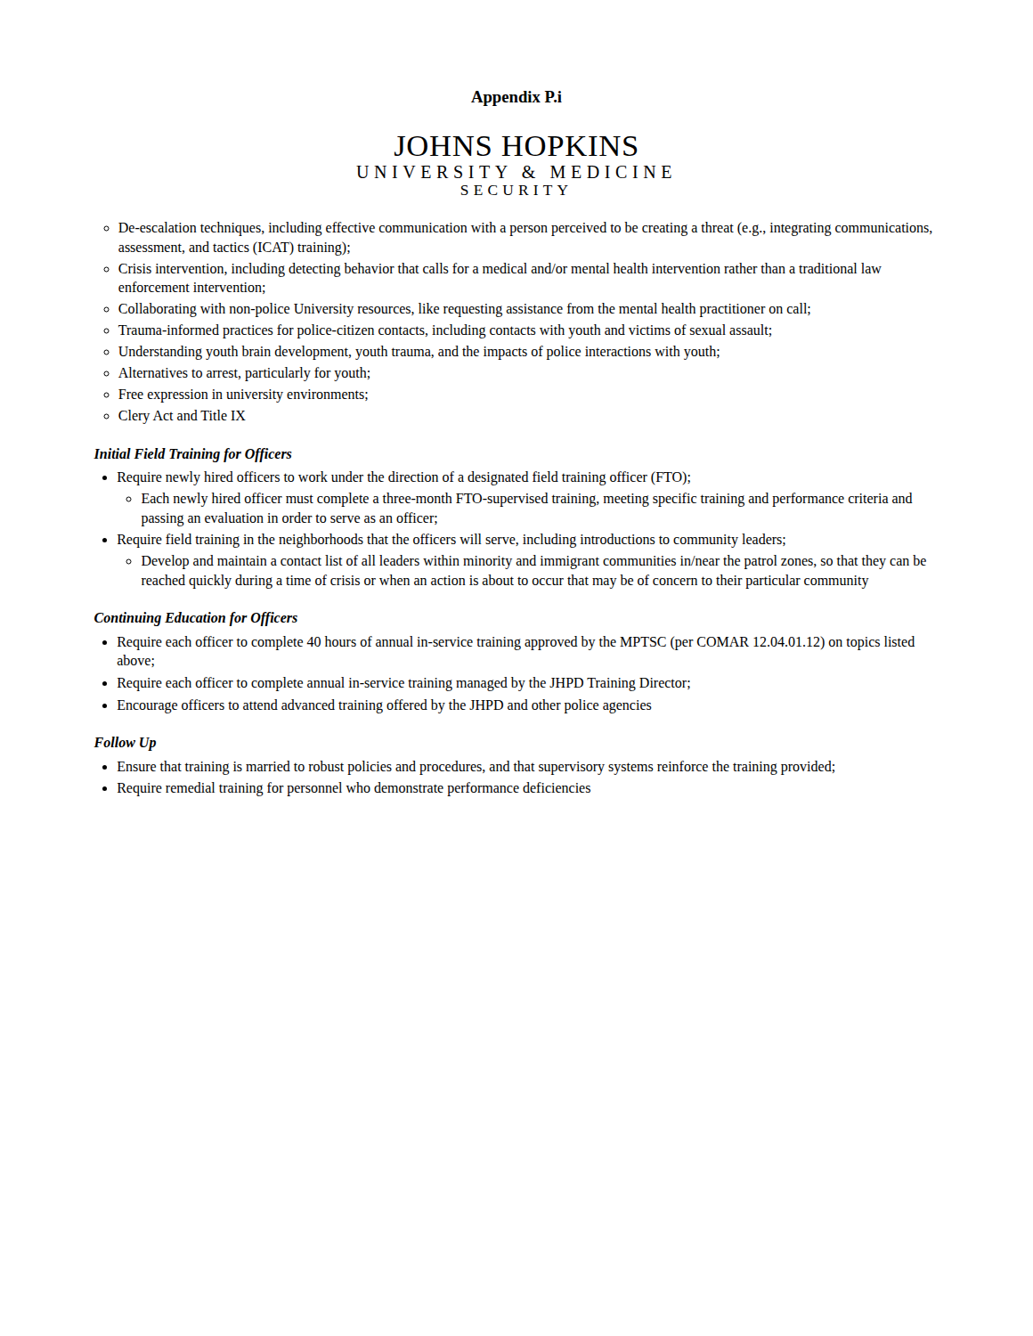Appendix P.i
JOHNS HOPKINS
UNIVERSITY & MEDICINE
SECURITY
De-escalation techniques, including effective communication with a person perceived to be creating a threat (e.g., integrating communications, assessment, and tactics (ICAT) training);
Crisis intervention, including detecting behavior that calls for a medical and/or mental health intervention rather than a traditional law enforcement intervention;
Collaborating with non-police University resources, like requesting assistance from the mental health practitioner on call;
Trauma-informed practices for police-citizen contacts, including contacts with youth and victims of sexual assault;
Understanding youth brain development, youth trauma, and the impacts of police interactions with youth;
Alternatives to arrest, particularly for youth;
Free expression in university environments;
Clery Act and Title IX
Initial Field Training for Officers
Require newly hired officers to work under the direction of a designated field training officer (FTO);
Each newly hired officer must complete a three-month FTO-supervised training, meeting specific training and performance criteria and passing an evaluation in order to serve as an officer;
Require field training in the neighborhoods that the officers will serve, including introductions to community leaders;
Develop and maintain a contact list of all leaders within minority and immigrant communities in/near the patrol zones, so that they can be reached quickly during a time of crisis or when an action is about to occur that may be of concern to their particular community
Continuing Education for Officers
Require each officer to complete 40 hours of annual in-service training approved by the MPTSC (per COMAR 12.04.01.12) on topics listed above;
Require each officer to complete annual in-service training managed by the JHPD Training Director;
Encourage officers to attend advanced training offered by the JHPD and other police agencies
Follow Up
Ensure that training is married to robust policies and procedures, and that supervisory systems reinforce the training provided;
Require remedial training for personnel who demonstrate performance deficiencies